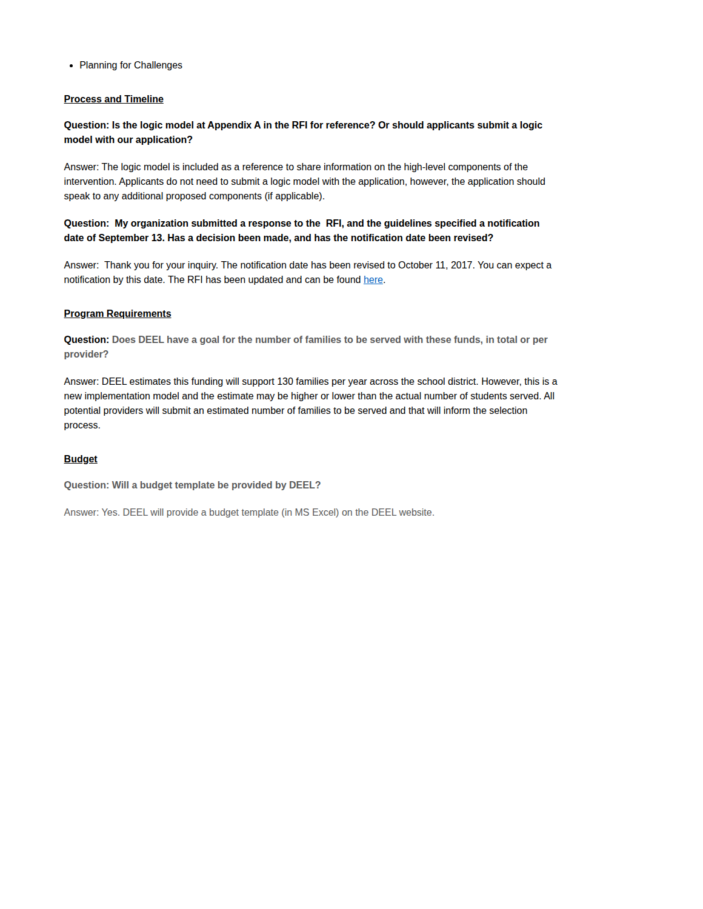Planning for Challenges
Process and Timeline
Question: Is the logic model at Appendix A in the RFI for reference? Or should applicants submit a logic model with our application?
Answer: The logic model is included as a reference to share information on the high-level components of the intervention. Applicants do not need to submit a logic model with the application, however, the application should speak to any additional proposed components (if applicable).
Question: My organization submitted a response to the RFI, and the guidelines specified a notification date of September 13. Has a decision been made, and has the notification date been revised?
Answer: Thank you for your inquiry. The notification date has been revised to October 11, 2017. You can expect a notification by this date. The RFI has been updated and can be found here.
Program Requirements
Question: Does DEEL have a goal for the number of families to be served with these funds, in total or per provider?
Answer: DEEL estimates this funding will support 130 families per year across the school district. However, this is a new implementation model and the estimate may be higher or lower than the actual number of students served. All potential providers will submit an estimated number of families to be served and that will inform the selection process.
Budget
Question: Will a budget template be provided by DEEL?
Answer: Yes. DEEL will provide a budget template (in MS Excel) on the DEEL website.